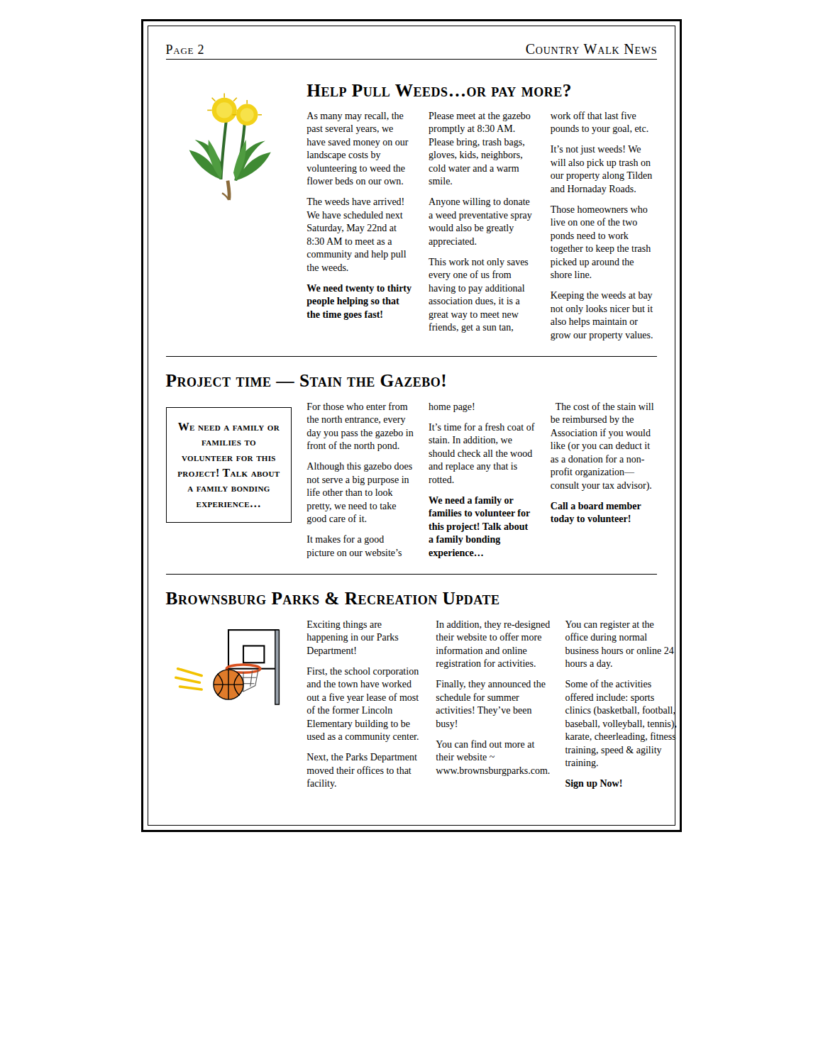Page 2
Country Walk News
Help Pull Weeds…or pay more?
As many may recall, the past several years, we have saved money on our landscape costs by volunteering to weed the flower beds on our own.
The weeds have arrived! We have scheduled next Saturday, May 22nd at 8:30 AM to meet as a community and help pull the weeds.
We need twenty to thirty people helping so that the time goes fast!
Please meet at the gazebo promptly at 8:30 AM. Please bring, trash bags, gloves, kids, neighbors, cold water and a warm smile.
Anyone willing to donate a weed preventative spray would also be greatly appreciated.
This work not only saves every one of us from having to pay additional association dues, it is a great way to meet new friends, get a sun tan, work off that last five pounds to your goal, etc.
It’s not just weeds! We will also pick up trash on our property along Tilden and Hornaday Roads.
Those homeowners who live on one of the two ponds need to work together to keep the trash picked up around the shore line.
Keeping the weeds at bay not only looks nicer but it also helps maintain or grow our property values.
Project time — Stain the Gazebo!
We need a family or families to volunteer for this project! Talk about a family bonding experience…
For those who enter from the north entrance, every day you pass the gazebo in front of the north pond.
Although this gazebo does not serve a big purpose in life other than to look pretty, we need to take good care of it.
It makes for a good picture on our website’s home page!
It’s time for a fresh coat of stain. In addition, we should check all the wood and replace any that is rotted.
We need a family or families to volunteer for this project! Talk about a family bonding experience…
The cost of the stain will be reimbursed by the Association if you would like (or you can deduct it as a donation for a non-profit organization—consult your tax advisor).
Call a board member today to volunteer!
Brownsburg Parks & Recreation Update
Exciting things are happening in our Parks Department!
First, the school corporation and the town have worked out a five year lease of most of the former Lincoln Elementary building to be used as a community center.
Next, the Parks Department moved their offices to that facility.
In addition, they re-designed their website to offer more information and online registration for activities.
Finally, they announced the schedule for summer activities! They’ve been busy!
You can find out more at their website ~ www.brownsburgparks.com.
You can register at the office during normal business hours or online 24 hours a day.
Some of the activities offered include: sports clinics (basketball, football, baseball, volleyball, tennis), karate, cheerleading, fitness training, speed & agility training.
Sign up Now!